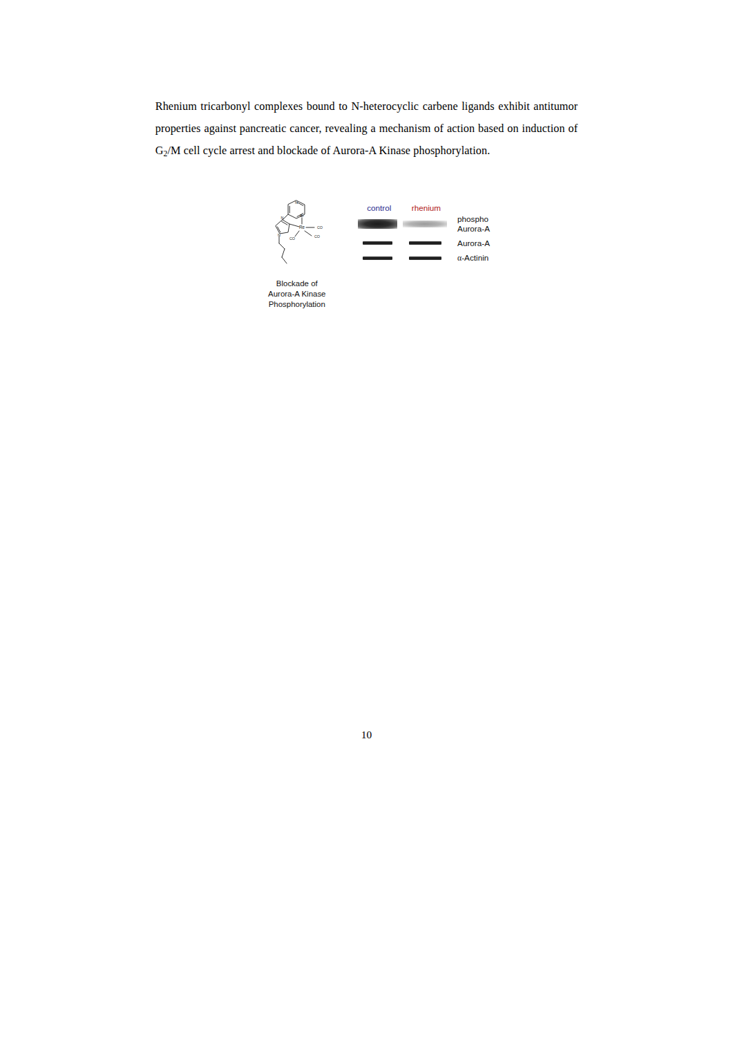Rhenium tricarbonyl complexes bound to N-heterocyclic carbene ligands exhibit antitumor properties against pancreatic cancer, revealing a mechanism of action based on induction of G2/M cell cycle arrest and blockade of Aurora-A Kinase phosphorylation.
N N N Re Br CO CO CO
Blockade of
Aurora-A Kinase
Phosphorylation
control rhenium
phospho
Aurora-A
Aurora-A
α-Actinin
10